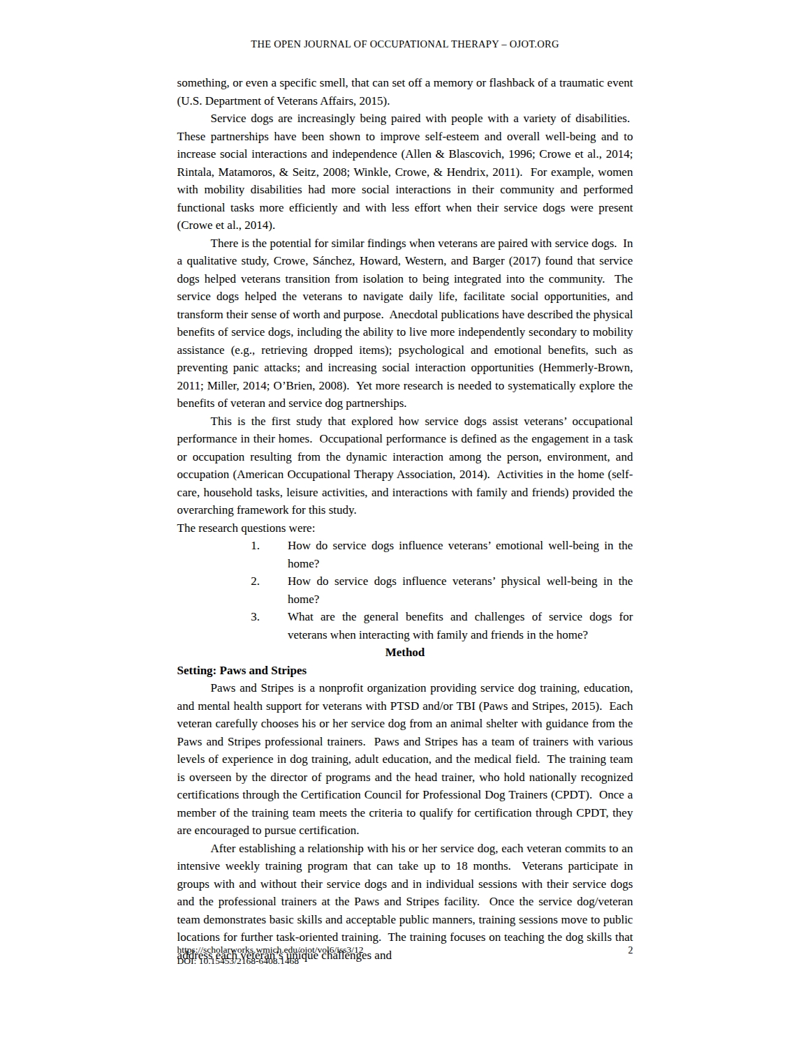THE OPEN JOURNAL OF OCCUPATIONAL THERAPY – OJOT.ORG
something, or even a specific smell, that can set off a memory or flashback of a traumatic event (U.S. Department of Veterans Affairs, 2015).
Service dogs are increasingly being paired with people with a variety of disabilities. These partnerships have been shown to improve self-esteem and overall well-being and to increase social interactions and independence (Allen & Blascovich, 1996; Crowe et al., 2014; Rintala, Matamoros, & Seitz, 2008; Winkle, Crowe, & Hendrix, 2011). For example, women with mobility disabilities had more social interactions in their community and performed functional tasks more efficiently and with less effort when their service dogs were present (Crowe et al., 2014).
There is the potential for similar findings when veterans are paired with service dogs. In a qualitative study, Crowe, Sánchez, Howard, Western, and Barger (2017) found that service dogs helped veterans transition from isolation to being integrated into the community. The service dogs helped the veterans to navigate daily life, facilitate social opportunities, and transform their sense of worth and purpose. Anecdotal publications have described the physical benefits of service dogs, including the ability to live more independently secondary to mobility assistance (e.g., retrieving dropped items); psychological and emotional benefits, such as preventing panic attacks; and increasing social interaction opportunities (Hemmerly-Brown, 2011; Miller, 2014; O’Brien, 2008). Yet more research is needed to systematically explore the benefits of veteran and service dog partnerships.
This is the first study that explored how service dogs assist veterans’ occupational performance in their homes. Occupational performance is defined as the engagement in a task or occupation resulting from the dynamic interaction among the person, environment, and occupation (American Occupational Therapy Association, 2014). Activities in the home (self-care, household tasks, leisure activities, and interactions with family and friends) provided the overarching framework for this study.
The research questions were:
1. How do service dogs influence veterans’ emotional well-being in the home?
2. How do service dogs influence veterans’ physical well-being in the home?
3. What are the general benefits and challenges of service dogs for veterans when interacting with family and friends in the home?
Method
Setting: Paws and Stripes
Paws and Stripes is a nonprofit organization providing service dog training, education, and mental health support for veterans with PTSD and/or TBI (Paws and Stripes, 2015). Each veteran carefully chooses his or her service dog from an animal shelter with guidance from the Paws and Stripes professional trainers. Paws and Stripes has a team of trainers with various levels of experience in dog training, adult education, and the medical field. The training team is overseen by the director of programs and the head trainer, who hold nationally recognized certifications through the Certification Council for Professional Dog Trainers (CPDT). Once a member of the training team meets the criteria to qualify for certification through CPDT, they are encouraged to pursue certification.
After establishing a relationship with his or her service dog, each veteran commits to an intensive weekly training program that can take up to 18 months. Veterans participate in groups with and without their service dogs and in individual sessions with their service dogs and the professional trainers at the Paws and Stripes facility. Once the service dog/veteran team demonstrates basic skills and acceptable public manners, training sessions move to public locations for further task-oriented training. The training focuses on teaching the dog skills that address each veteran’s unique challenges and
https://scholarworks.wmich.edu/ojot/vol6/iss3/12
DOI: 10.15453/2168-6408.1468
2